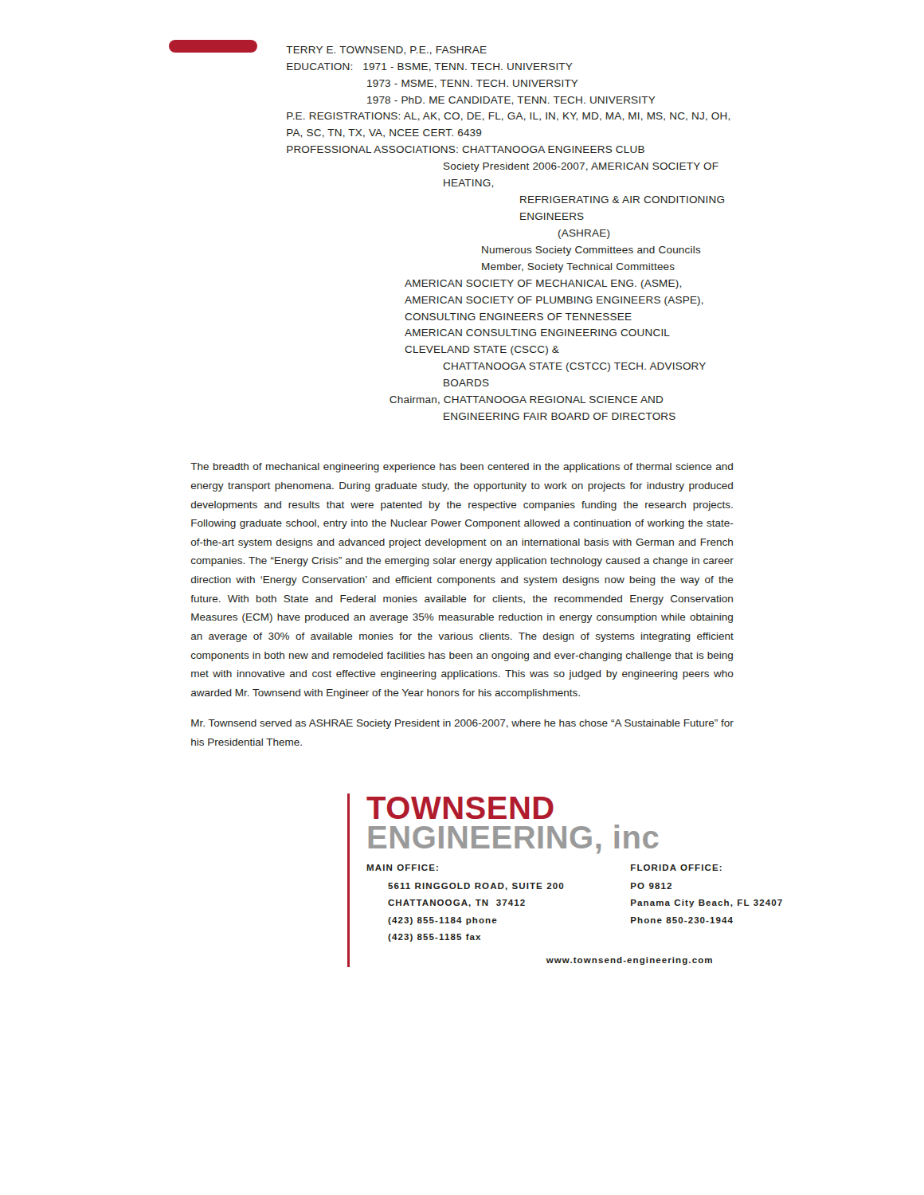TERRY E. TOWNSEND, P.E., FASHRAE
EDUCATION: 1971 - BSME, TENN. TECH. UNIVERSITY
1973 - MSME, TENN. TECH. UNIVERSITY
1978 - PhD. ME CANDIDATE, TENN. TECH. UNIVERSITY
P.E. REGISTRATIONS: AL, AK, CO, DE, FL, GA, IL, IN, KY, MD, MA, MI, MS, NC, NJ, OH, PA, SC, TN, TX, VA, NCEE CERT. 6439
PROFESSIONAL ASSOCIATIONS: CHATTANOOGA ENGINEERS CLUB
Society President 2006-2007, AMERICAN SOCIETY OF HEATING,
REFRIGERATING & AIR CONDITIONING ENGINEERS
(ASHRAE)
Numerous Society Committees and Councils
Member, Society Technical Committees
AMERICAN SOCIETY OF MECHANICAL ENG. (ASME),
AMERICAN SOCIETY OF PLUMBING ENGINEERS (ASPE),
CONSULTING ENGINEERS OF TENNESSEE
AMERICAN CONSULTING ENGINEERING COUNCIL
CLEVELAND STATE (CSCC) &
CHATTANOOGA STATE (CSTCC) TECH. ADVISORY BOARDS
Chairman, CHATTANOOGA REGIONAL SCIENCE AND
ENGINEERING FAIR BOARD OF DIRECTORS
The breadth of mechanical engineering experience has been centered in the applications of thermal science and energy transport phenomena. During graduate study, the opportunity to work on projects for industry produced developments and results that were patented by the respective companies funding the research projects. Following graduate school, entry into the Nuclear Power Component allowed a continuation of working the state-of-the-art system designs and advanced project development on an international basis with German and French companies. The “Energy Crisis” and the emerging solar energy application technology caused a change in career direction with ‘Energy Conservation’ and efficient components and system designs now being the way of the future. With both State and Federal monies available for clients, the recommended Energy Conservation Measures (ECM) have produced an average 35% measurable reduction in energy consumption while obtaining an average of 30% of available monies for the various clients. The design of systems integrating efficient components in both new and remodeled facilities has been an ongoing and ever-changing challenge that is being met with innovative and cost effective engineering applications. This was so judged by engineering peers who awarded Mr. Townsend with Engineer of the Year honors for his accomplishments.
Mr. Townsend served as ASHRAE Society President in 2006-2007, where he has chose “A Sustainable Future” for his Presidential Theme.
TOWNSEND ENGINEERING, inc
MAIN OFFICE:
5611 RINGGOLD ROAD, SUITE 200
CHATTANOOGA, TN 37412
(423) 855-1184 phone
(423) 855-1185 fax
FLORIDA OFFICE:
PO 9812
Panama City Beach, FL 32407
Phone 850-230-1944
www.townsend-engineering.com